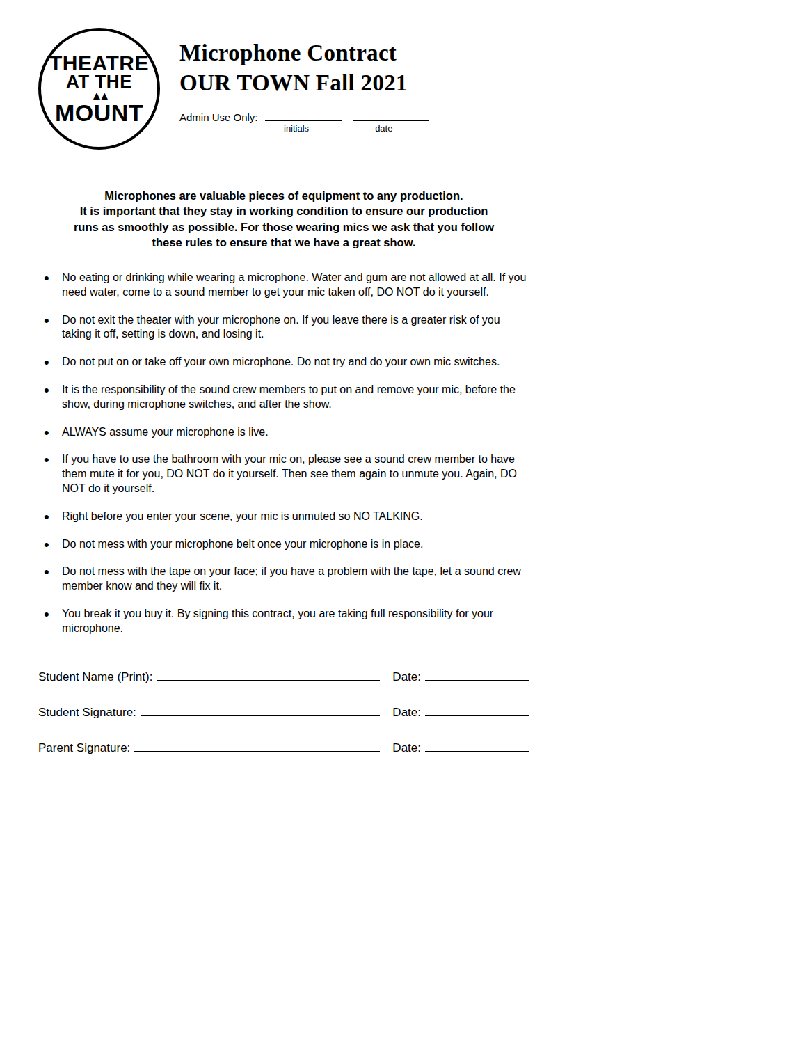THEATRE AT THE ▲▴ MOUNT
Microphone Contract
OUR TOWN Fall 2021
Admin Use Only:
initials date
Microphones are valuable pieces of equipment to any production.
It is important that they stay in working condition to ensure our production
runs as smoothly as possible. For those wearing mics we ask that you follow
these rules to ensure that we have a great show.
No eating or drinking while wearing a microphone. Water and gum are not allowed at all. If you need water, come to a sound member to get your mic taken off, DO NOT do it yourself.
Do not exit the theater with your microphone on. If you leave there is a greater risk of you taking it off, setting is down, and losing it.
Do not put on or take off your own microphone. Do not try and do your own mic switches.
It is the responsibility of the sound crew members to put on and remove your mic, before the show, during microphone switches, and after the show.
ALWAYS assume your microphone is live.
If you have to use the bathroom with your mic on, please see a sound crew member to have them mute it for you, DO NOT do it yourself. Then see them again to unmute you. Again, DO NOT do it yourself.
Right before you enter your scene, your mic is unmuted so NO TALKING.
Do not mess with your microphone belt once your microphone is in place.
Do not mess with the tape on your face; if you have a problem with the tape, let a sound crew member know and they will fix it.
You break it you buy it. By signing this contract, you are taking full responsibility for your microphone.
Student Name (Print): Date:
Student Signature: Date:
Parent Signature: Date: